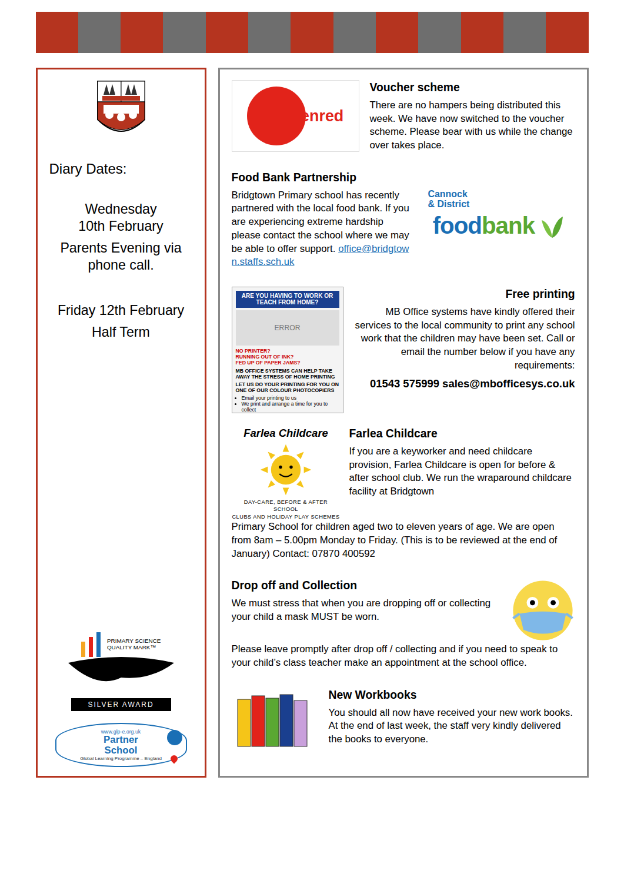Diary Dates:
Wednesday
10th February
Parents Evening via phone call.
Friday 12th February
Half Term
PRIMARY SCIENCE
QUALITY MARK™
SILVER AWARD
www.glp-e.org.uk
Partner
School
Global Learning Programme – England
edenred
Voucher scheme
There are no hampers being distributed this week. We have now switched to the voucher scheme. Please bear with us while the change over takes place.
Food Bank Partnership
Bridgtown Primary school has recently partnered with the local food bank. If you are experiencing extreme hardship please contact the school where we may be able to offer support. office@bridgtown.staffs.sch.uk
Cannock
& District
foodbank
ARE YOU HAVING TO WORK OR TEACH FROM HOME?
ERROR
NO PRINTER?
RUNNING OUT OF INK?
FED UP OF PAPER JAMS?
MB OFFICE SYSTEMS CAN HELP TAKE AWAY THE STRESS OF HOME PRINTING
LET US DO YOUR PRINTING FOR YOU ON ONE OF OUR COLOUR PHOTOCOPIERS
Email your printing to us
We print and arrange a time for you to collect
A free service for the local community
We can also copy and scan documents
Call 01543 575999 or Email sales@mbofficesys.co.uk to discuss your options
mboffice SYSTEMS KONICA MINOLTA
Free printing
MB Office systems have kindly offered their services to the local community to print any school work that the children may have been set. Call or email the number below if you have any requirements:
01543 575999 sales@mbofficesys.co.uk
Farlea Childcare
DAY-CARE, BEFORE & AFTER SCHOOL
CLUBS AND HOLIDAY PLAY SCHEMES
Farlea Childcare
If you are a keyworker and need childcare provision, Farlea Childcare is open for before & after school club. We run the wraparound childcare facility at Bridgtown
Primary School for children aged two to eleven years of age. We are open from 8am – 5.00pm Monday to Friday. (This is to be reviewed at the end of January) Contact: 07870 400592
Drop off and Collection
We must stress that when you are dropping off or collecting your child a mask MUST be worn.
Please leave promptly after drop off / collecting and if you need to speak to your child’s class teacher make an appointment at the school office.
New Workbooks
You should all now have received your new work books. At the end of last week, the staff very kindly delivered the books to everyone.